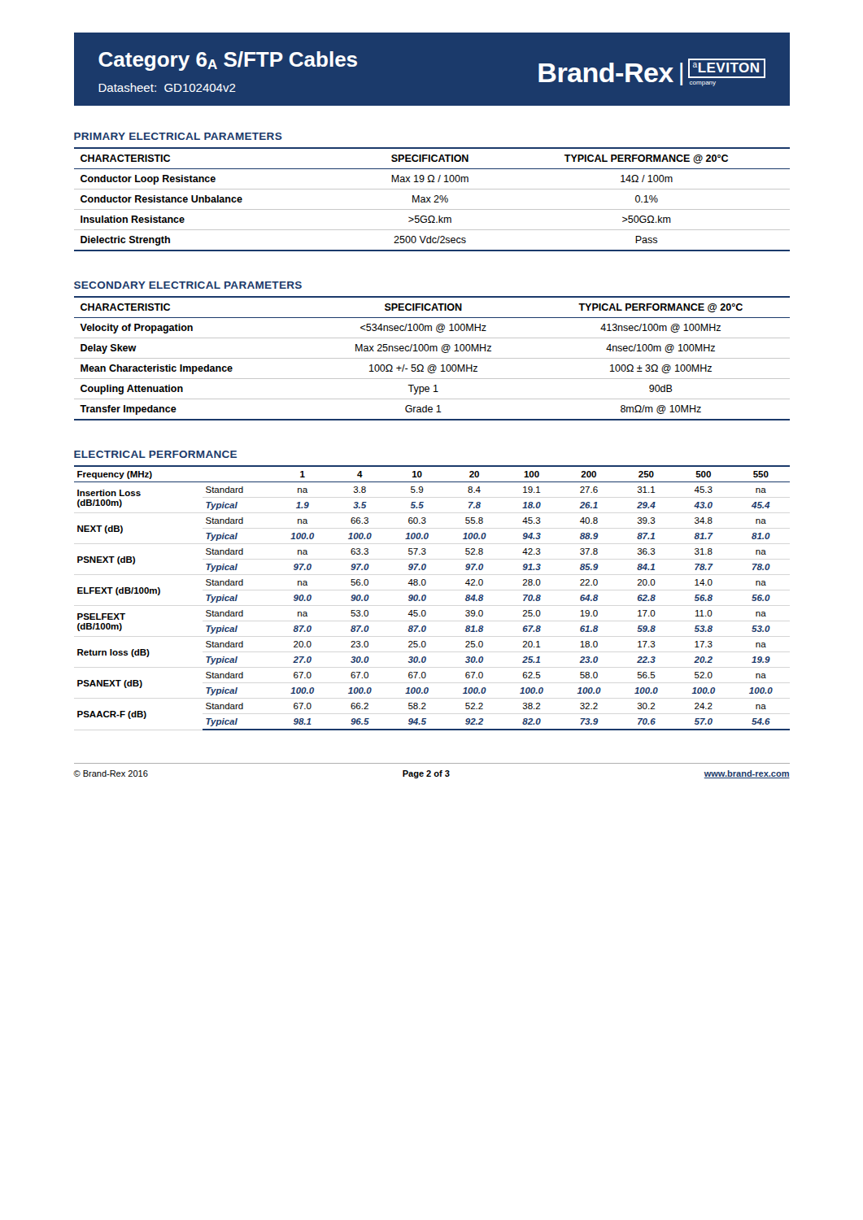Category 6A S/FTP Cables
Datasheet: GD102404v2
Brand-Rex|a LEVITON company
PRIMARY ELECTRICAL PARAMETERS
| CHARACTERISTIC | SPECIFICATION | TYPICAL PERFORMANCE @ 20°C |
| --- | --- | --- |
| Conductor Loop Resistance | Max 19 Ω / 100m | 14Ω / 100m |
| Conductor Resistance Unbalance | Max 2% | 0.1% |
| Insulation Resistance | >5GΩ.km | >50GΩ.km |
| Dielectric Strength | 2500 Vdc/2secs | Pass |
SECONDARY ELECTRICAL PARAMETERS
| CHARACTERISTIC | SPECIFICATION | TYPICAL PERFORMANCE @ 20°C |
| --- | --- | --- |
| Velocity of Propagation | <534nsec/100m @ 100MHz | 413nsec/100m @ 100MHz |
| Delay Skew | Max 25nsec/100m @ 100MHz | 4nsec/100m @ 100MHz |
| Mean Characteristic Impedance | 100Ω +/- 5Ω @ 100MHz | 100Ω ± 3Ω @ 100MHz |
| Coupling Attenuation | Type 1 | 90dB |
| Transfer Impedance | Grade 1 | 8mΩ/m @ 10MHz |
ELECTRICAL PERFORMANCE
| Frequency (MHz) | | 1 | 4 | 10 | 20 | 100 | 200 | 250 | 500 | 550 |
| --- | --- | --- | --- | --- | --- | --- | --- | --- | --- | --- |
| Insertion Loss (dB/100m) | Standard | na | 3.8 | 5.9 | 8.4 | 19.1 | 27.6 | 31.1 | 45.3 | na |
| Typical | 1.9 | 3.5 | 5.5 | 7.8 | 18.0 | 26.1 | 29.4 | 43.0 | 45.4 |
| NEXT (dB) | Standard | na | 66.3 | 60.3 | 55.8 | 45.3 | 40.8 | 39.3 | 34.8 | na |
| Typical | 100.0 | 100.0 | 100.0 | 100.0 | 94.3 | 88.9 | 87.1 | 81.7 | 81.0 |
| PSNEXT (dB) | Standard | na | 63.3 | 57.3 | 52.8 | 42.3 | 37.8 | 36.3 | 31.8 | na |
| Typical | 97.0 | 97.0 | 97.0 | 97.0 | 91.3 | 85.9 | 84.1 | 78.7 | 78.0 |
| ELFEXT (dB/100m) | Standard | na | 56.0 | 48.0 | 42.0 | 28.0 | 22.0 | 20.0 | 14.0 | na |
| Typical | 90.0 | 90.0 | 90.0 | 84.8 | 70.8 | 64.8 | 62.8 | 56.8 | 56.0 |
| PSELFEXT (dB/100m) | Standard | na | 53.0 | 45.0 | 39.0 | 25.0 | 19.0 | 17.0 | 11.0 | na |
| Typical | 87.0 | 87.0 | 87.0 | 81.8 | 67.8 | 61.8 | 59.8 | 53.8 | 53.0 |
| Return loss (dB) | Standard | 20.0 | 23.0 | 25.0 | 25.0 | 20.1 | 18.0 | 17.3 | 17.3 | na |
| Typical | 27.0 | 30.0 | 30.0 | 30.0 | 25.1 | 23.0 | 22.3 | 20.2 | 19.9 |
| PSANEXT (dB) | Standard | 67.0 | 67.0 | 67.0 | 67.0 | 62.5 | 58.0 | 56.5 | 52.0 | na |
| Typical | 100.0 | 100.0 | 100.0 | 100.0 | 100.0 | 100.0 | 100.0 | 100.0 | 100.0 |
| PSAACR-F (dB) | Standard | 67.0 | 66.2 | 58.2 | 52.2 | 38.2 | 32.2 | 30.2 | 24.2 | na |
| Typical | 98.1 | 96.5 | 94.5 | 92.2 | 82.0 | 73.9 | 70.6 | 57.0 | 54.6 |
© Brand-Rex 2016
Page 2 of 3
www.brand-rex.com